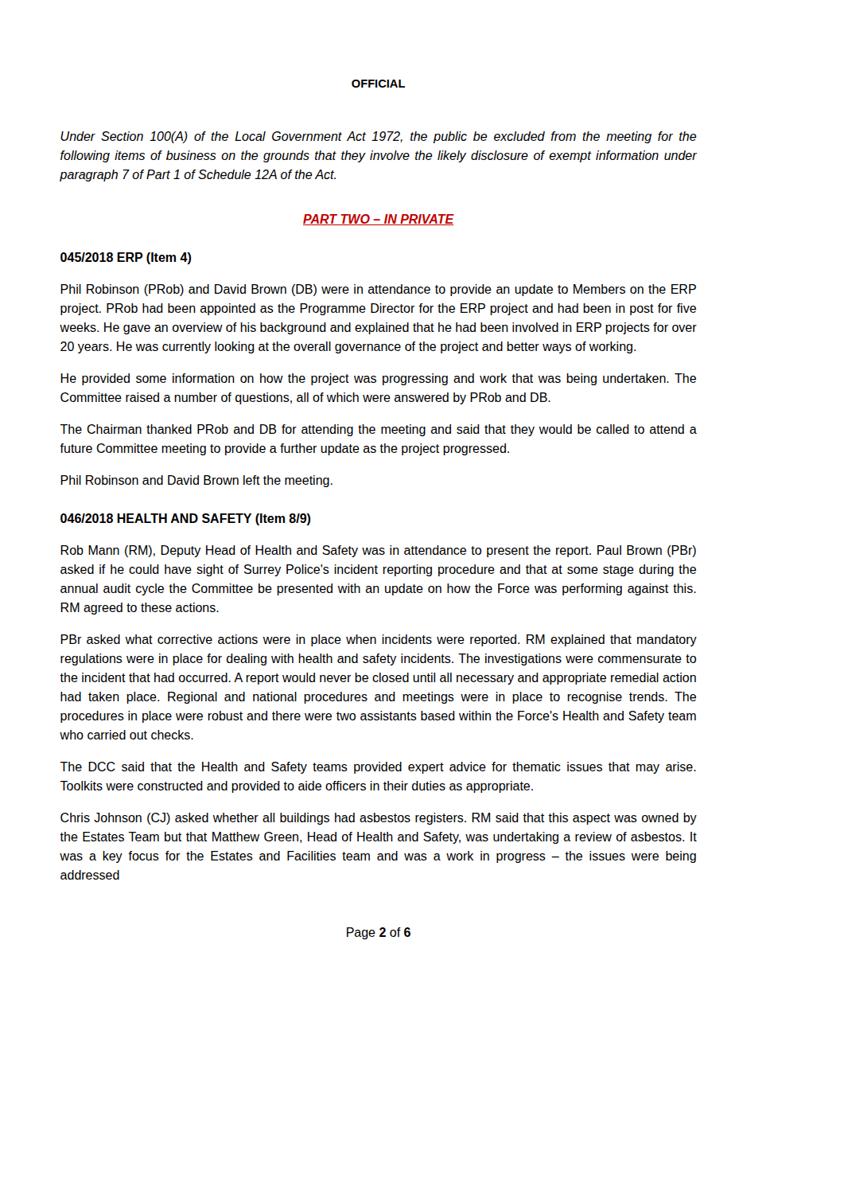OFFICIAL
Under Section 100(A) of the Local Government Act 1972, the public be excluded from the meeting for the following items of business on the grounds that they involve the likely disclosure of exempt information under paragraph 7 of Part 1 of Schedule 12A of the Act.
PART TWO – IN PRIVATE
045/2018 ERP (Item 4)
Phil Robinson (PRob) and David Brown (DB) were in attendance to provide an update to Members on the ERP project. PRob had been appointed as the Programme Director for the ERP project and had been in post for five weeks. He gave an overview of his background and explained that he had been involved in ERP projects for over 20 years. He was currently looking at the overall governance of the project and better ways of working.
He provided some information on how the project was progressing and work that was being undertaken. The Committee raised a number of questions, all of which were answered by PRob and DB.
The Chairman thanked PRob and DB for attending the meeting and said that they would be called to attend a future Committee meeting to provide a further update as the project progressed.
Phil Robinson and David Brown left the meeting.
046/2018 HEALTH AND SAFETY (Item 8/9)
Rob Mann (RM), Deputy Head of Health and Safety was in attendance to present the report. Paul Brown (PBr) asked if he could have sight of Surrey Police's incident reporting procedure and that at some stage during the annual audit cycle the Committee be presented with an update on how the Force was performing against this. RM agreed to these actions.
PBr asked what corrective actions were in place when incidents were reported. RM explained that mandatory regulations were in place for dealing with health and safety incidents. The investigations were commensurate to the incident that had occurred. A report would never be closed until all necessary and appropriate remedial action had taken place. Regional and national procedures and meetings were in place to recognise trends. The procedures in place were robust and there were two assistants based within the Force's Health and Safety team who carried out checks.
The DCC said that the Health and Safety teams provided expert advice for thematic issues that may arise. Toolkits were constructed and provided to aide officers in their duties as appropriate.
Chris Johnson (CJ) asked whether all buildings had asbestos registers. RM said that this aspect was owned by the Estates Team but that Matthew Green, Head of Health and Safety, was undertaking a review of asbestos. It was a key focus for the Estates and Facilities team and was a work in progress – the issues were being addressed
Page 2 of 6